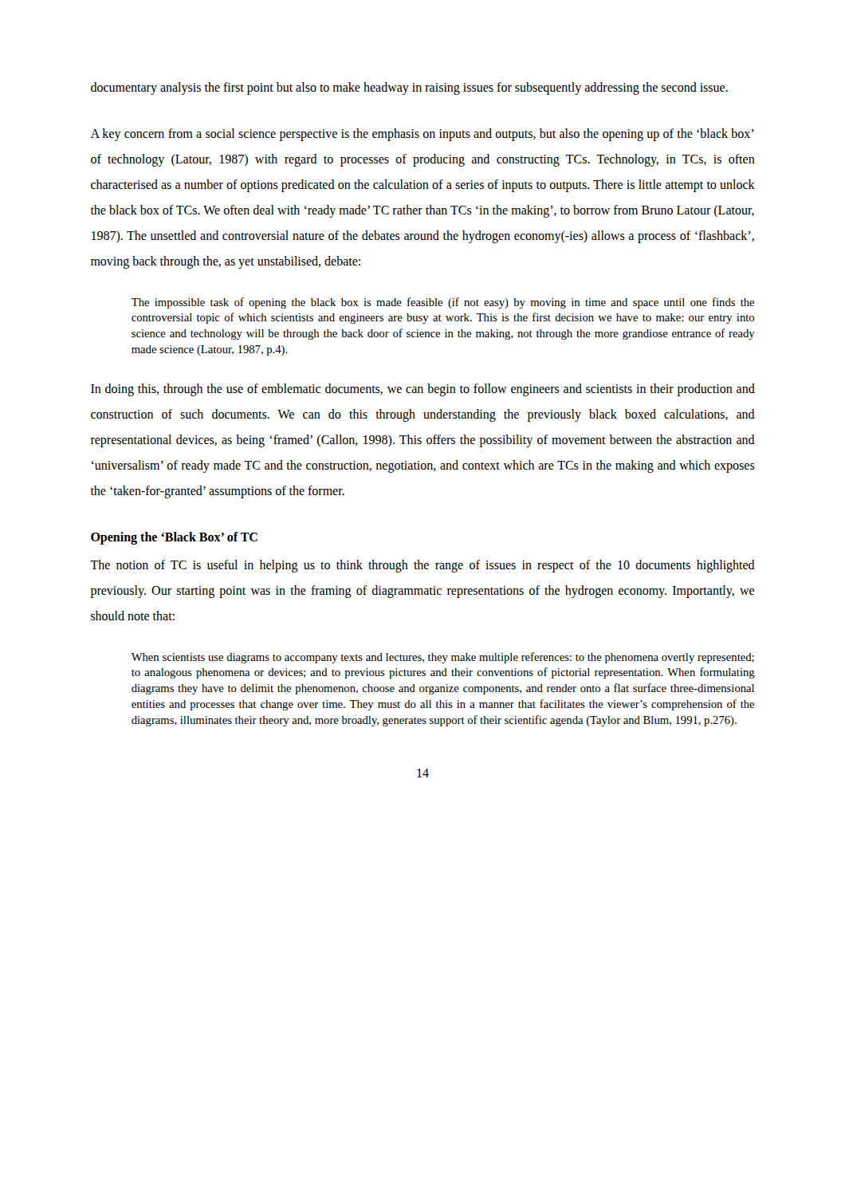documentary analysis the first point but also to make headway in raising issues for subsequently addressing the second issue.
A key concern from a social science perspective is the emphasis on inputs and outputs, but also the opening up of the ‘black box’ of technology (Latour, 1987) with regard to processes of producing and constructing TCs. Technology, in TCs, is often characterised as a number of options predicated on the calculation of a series of inputs to outputs. There is little attempt to unlock the black box of TCs. We often deal with ‘ready made’ TC rather than TCs ‘in the making’, to borrow from Bruno Latour (Latour, 1987). The unsettled and controversial nature of the debates around the hydrogen economy(-ies) allows a process of ‘flashback’, moving back through the, as yet unstabilised, debate:
The impossible task of opening the black box is made feasible (if not easy) by moving in time and space until one finds the controversial topic of which scientists and engineers are busy at work. This is the first decision we have to make: our entry into science and technology will be through the back door of science in the making, not through the more grandiose entrance of ready made science (Latour, 1987, p.4).
In doing this, through the use of emblematic documents, we can begin to follow engineers and scientists in their production and construction of such documents. We can do this through understanding the previously black boxed calculations, and representational devices, as being ‘framed’ (Callon, 1998). This offers the possibility of movement between the abstraction and ‘universalism’ of ready made TC and the construction, negotiation, and context which are TCs in the making and which exposes the ‘taken-for-granted’ assumptions of the former.
Opening the ‘Black Box’ of TC
The notion of TC is useful in helping us to think through the range of issues in respect of the 10 documents highlighted previously. Our starting point was in the framing of diagrammatic representations of the hydrogen economy. Importantly, we should note that:
When scientists use diagrams to accompany texts and lectures, they make multiple references: to the phenomena overtly represented; to analogous phenomena or devices; and to previous pictures and their conventions of pictorial representation. When formulating diagrams they have to delimit the phenomenon, choose and organize components, and render onto a flat surface three-dimensional entities and processes that change over time. They must do all this in a manner that facilitates the viewer’s comprehension of the diagrams, illuminates their theory and, more broadly, generates support of their scientific agenda (Taylor and Blum, 1991, p.276).
14